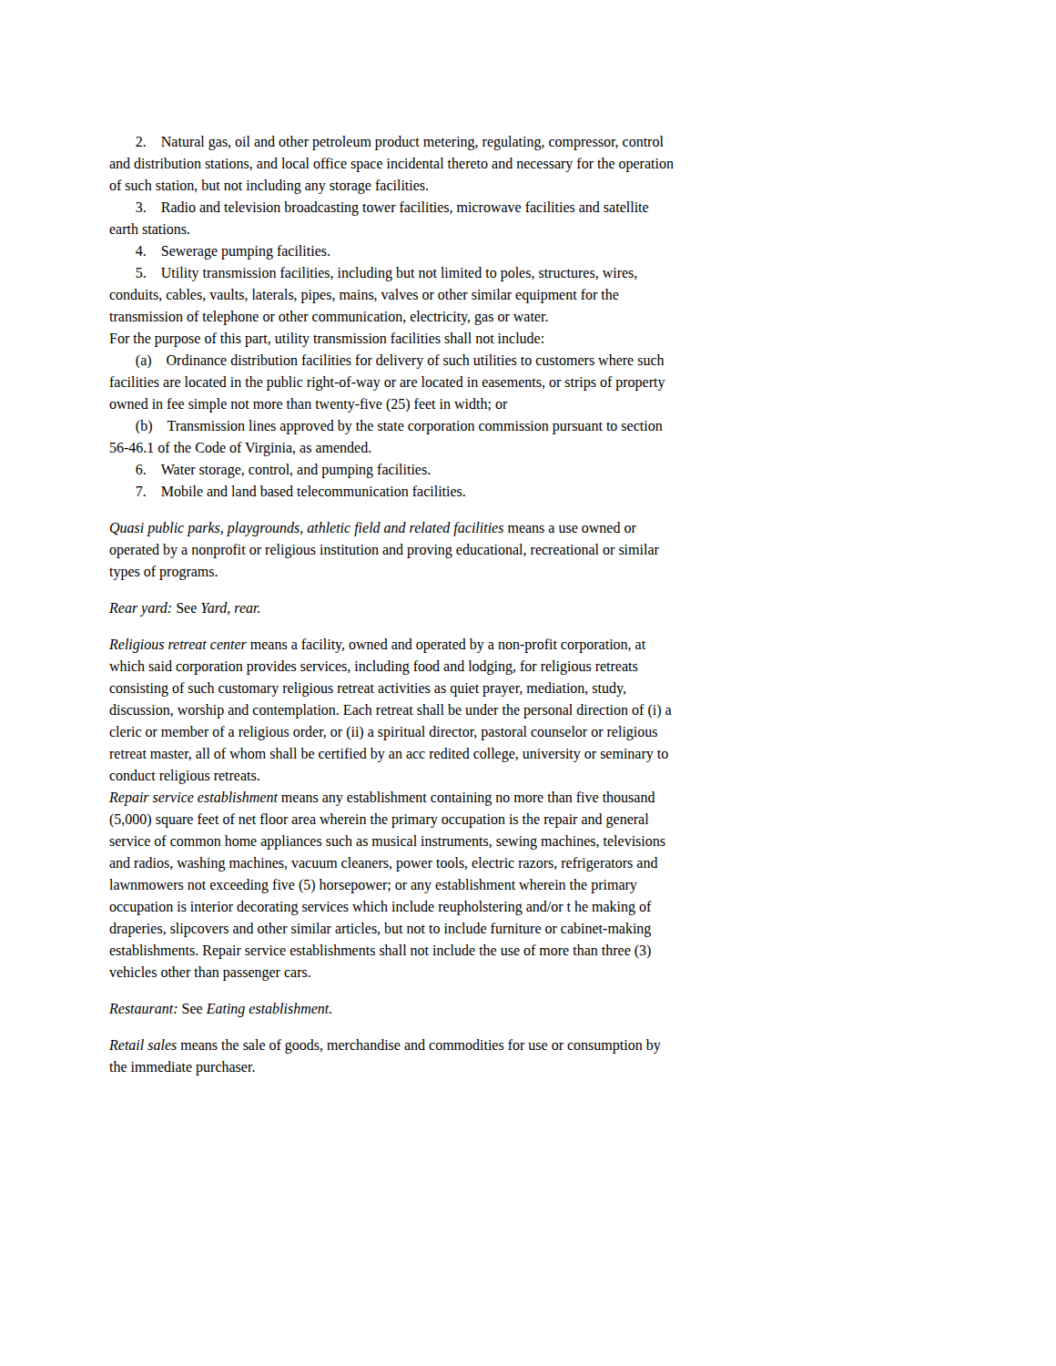2. Natural gas, oil and other petroleum product metering, regulating, compressor, control and distribution stations, and local office space incidental thereto and necessary for the operation of such station, but not including any storage facilities.
3. Radio and television broadcasting tower facilities, microwave facilities and satellite earth stations.
4. Sewerage pumping facilities.
5. Utility transmission facilities, including but not limited to poles, structures, wires, conduits, cables, vaults, laterals, pipes, mains, valves or other similar equipment for the transmission of telephone or other communication, electricity, gas or water.
For the purpose of this part, utility transmission facilities shall not include:
(a) Ordinance distribution facilities for delivery of such utilities to customers where such facilities are located in the public right-of-way or are located in easements, or strips of property owned in fee simple not more than twenty-five (25) feet in width; or
(b) Transmission lines approved by the state corporation commission pursuant to section 56-46.1 of the Code of Virginia, as amended.
6. Water storage, control, and pumping facilities.
7. Mobile and land based telecommunication facilities.
Quasi public parks, playgrounds, athletic field and related facilities means a use owned or operated by a nonprofit or religious institution and proving educational, recreational or similar types of programs.
Rear yard: See Yard, rear.
Religious retreat center means a facility, owned and operated by a non-profit corporation, at which said corporation provides services, including food and lodging, for religious retreats consisting of such customary religious retreat activities as quiet prayer, mediation, study, discussion, worship and contemplation. Each retreat shall be under the personal direction of (i) a cleric or member of a religious order, or (ii) a spiritual director, pastoral counselor or religious retreat master, all of whom shall be certified by an acc redited college, university or seminary to conduct religious retreats.
Repair service establishment means any establishment containing no more than five thousand (5,000) square feet of net floor area wherein the primary occupation is the repair and general service of common home appliances such as musical instruments, sewing machines, televisions and radios, washing machines, vacuum cleaners, power tools, electric razors, refrigerators and lawnmowers not exceeding five (5) horsepower; or any establishment wherein the primary occupation is interior decorating services which include reupholstering and/or t he making of draperies, slipcovers and other similar articles, but not to include furniture or cabinet-making establishments. Repair service establishments shall not include the use of more than three (3) vehicles other than passenger cars.
Restaurant: See Eating establishment.
Retail sales means the sale of goods, merchandise and commodities for use or consumption by the immediate purchaser.